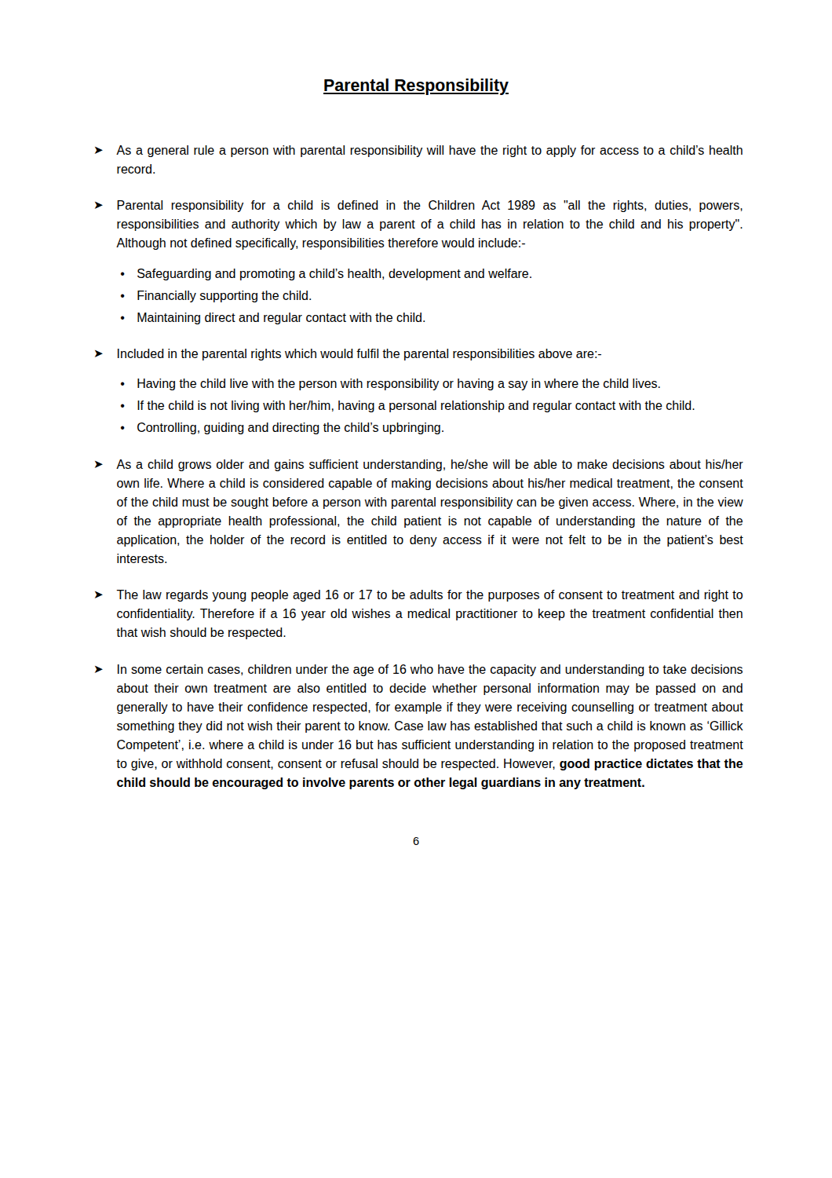Parental Responsibility
As a general rule a person with parental responsibility will have the right to apply for access to a child’s health record.
Parental responsibility for a child is defined in the Children Act 1989 as "all the rights, duties, powers, responsibilities and authority which by law a parent of a child has in relation to the child and his property". Although not defined specifically, responsibilities therefore would include:-
Safeguarding and promoting a child’s health, development and welfare.
Financially supporting the child.
Maintaining direct and regular contact with the child.
Included in the parental rights which would fulfil the parental responsibilities above are:-
Having the child live with the person with responsibility or having a say in where the child lives.
If the child is not living with her/him, having a personal relationship and regular contact with the child.
Controlling, guiding and directing the child’s upbringing.
As a child grows older and gains sufficient understanding, he/she will be able to make decisions about his/her own life. Where a child is considered capable of making decisions about his/her medical treatment, the consent of the child must be sought before a person with parental responsibility can be given access. Where, in the view of the appropriate health professional, the child patient is not capable of understanding the nature of the application, the holder of the record is entitled to deny access if it were not felt to be in the patient’s best interests.
The law regards young people aged 16 or 17 to be adults for the purposes of consent to treatment and right to confidentiality. Therefore if a 16 year old wishes a medical practitioner to keep the treatment confidential then that wish should be respected.
In some certain cases, children under the age of 16 who have the capacity and understanding to take decisions about their own treatment are also entitled to decide whether personal information may be passed on and generally to have their confidence respected, for example if they were receiving counselling or treatment about something they did not wish their parent to know. Case law has established that such a child is known as ‘Gillick Competent’, i.e. where a child is under 16 but has sufficient understanding in relation to the proposed treatment to give, or withhold consent, consent or refusal should be respected. However, good practice dictates that the child should be encouraged to involve parents or other legal guardians in any treatment.
6